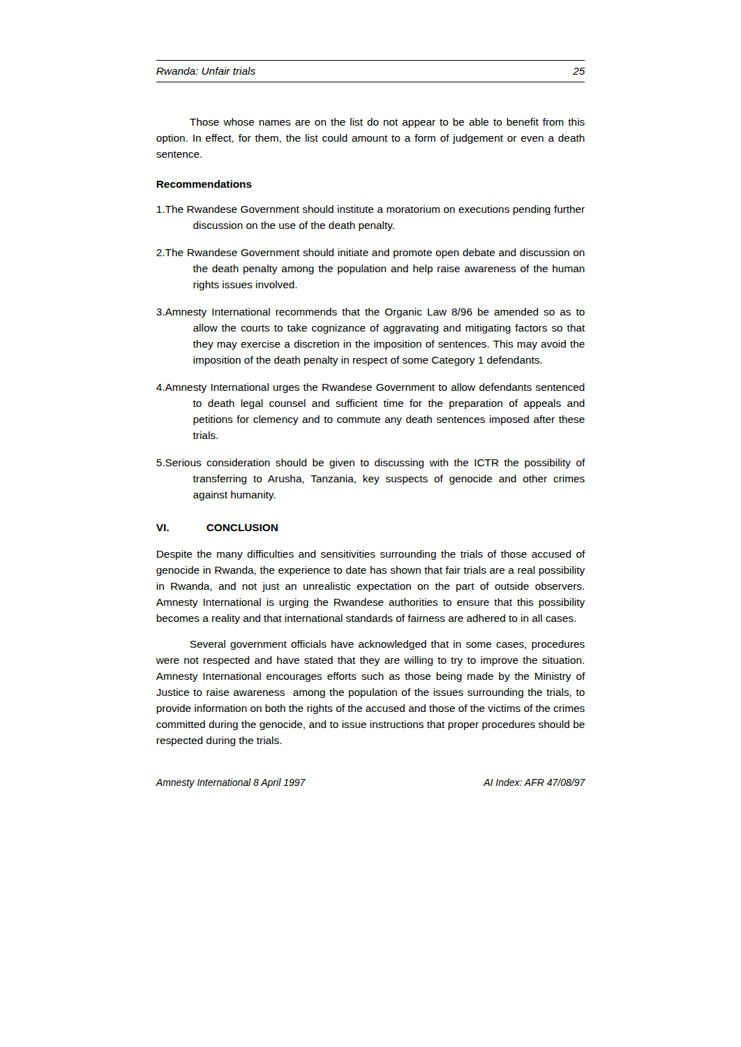Rwanda: Unfair trials 25
Those whose names are on the list do not appear to be able to benefit from this option. In effect, for them, the list could amount to a form of judgement or even a death sentence.
Recommendations
1. The Rwandese Government should institute a moratorium on executions pending further discussion on the use of the death penalty.
2. The Rwandese Government should initiate and promote open debate and discussion on the death penalty among the population and help raise awareness of the human rights issues involved.
3. Amnesty International recommends that the Organic Law 8/96 be amended so as to allow the courts to take cognizance of aggravating and mitigating factors so that they may exercise a discretion in the imposition of sentences. This may avoid the imposition of the death penalty in respect of some Category 1 defendants.
4. Amnesty International urges the Rwandese Government to allow defendants sentenced to death legal counsel and sufficient time for the preparation of appeals and petitions for clemency and to commute any death sentences imposed after these trials.
5. Serious consideration should be given to discussing with the ICTR the possibility of transferring to Arusha, Tanzania, key suspects of genocide and other crimes against humanity.
VI. CONCLUSION
Despite the many difficulties and sensitivities surrounding the trials of those accused of genocide in Rwanda, the experience to date has shown that fair trials are a real possibility in Rwanda, and not just an unrealistic expectation on the part of outside observers. Amnesty International is urging the Rwandese authorities to ensure that this possibility becomes a reality and that international standards of fairness are adhered to in all cases.
Several government officials have acknowledged that in some cases, procedures were not respected and have stated that they are willing to try to improve the situation. Amnesty International encourages efforts such as those being made by the Ministry of Justice to raise awareness among the population of the issues surrounding the trials, to provide information on both the rights of the accused and those of the victims of the crimes committed during the genocide, and to issue instructions that proper procedures should be respected during the trials.
Amnesty International 8 April 1997 AI Index: AFR 47/08/97